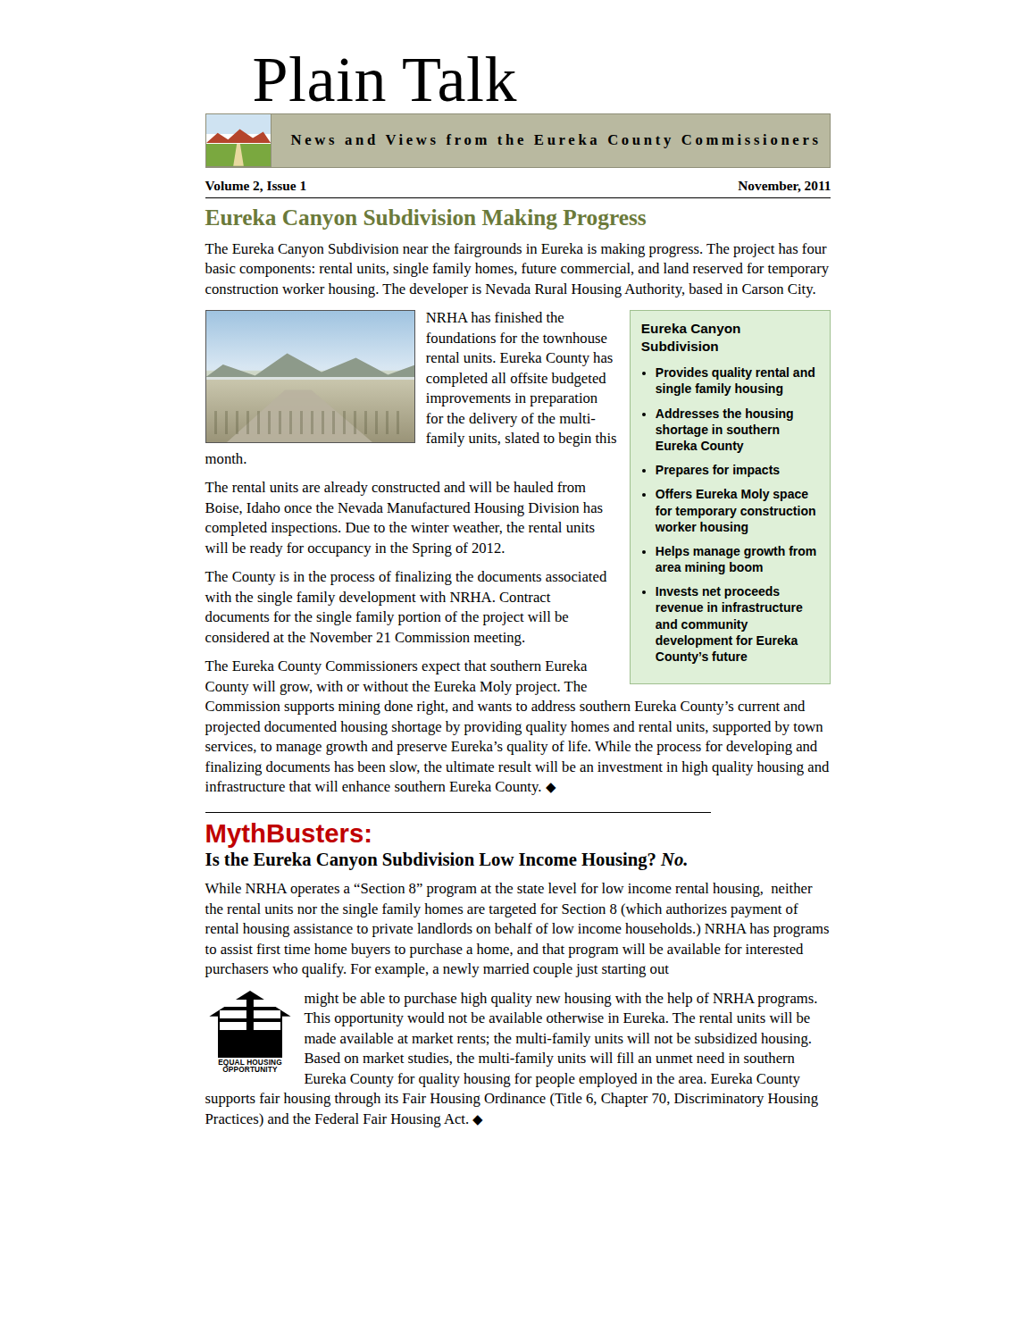Plain Talk
News and Views from the Eureka County Commissioners
Volume 2, Issue 1 November, 2011
Eureka Canyon Subdivision Making Progress
The Eureka Canyon Subdivision near the fairgrounds in Eureka is making progress. The project has four basic components: rental units, single family homes, future commercial, and land reserved for temporary construction worker housing. The developer is Nevada Rural Housing Authority, based in Carson City.
Eureka Canyon Subdivision
Provides quality rental and single family housing
Addresses the housing shortage in southern Eureka County
Prepares for impacts
Offers Eureka Moly space for temporary construction worker housing
Helps manage growth from area mining boom
Invests net proceeds revenue in infrastructure and community development for Eureka County’s future
NRHA has finished the foundations for the townhouse rental units. Eureka County has completed all offsite budgeted improvements in preparation for the delivery of the multi-family units, slated to begin this month.
The rental units are already constructed and will be hauled from Boise, Idaho once the Nevada Manufactured Housing Division has completed inspections. Due to the winter weather, the rental units will be ready for occupancy in the Spring of 2012.
The County is in the process of finalizing the documents associated with the single family development with NRHA. Contract documents for the single family portion of the project will be considered at the November 21 Commission meeting.
The Eureka County Commissioners expect that southern Eureka County will grow, with or without the Eureka Moly project. The Commission supports mining done right, and wants to address southern Eureka County’s current and projected documented housing shortage by providing quality homes and rental units, supported by town services, to manage growth and preserve Eureka’s quality of life. While the process for developing and finalizing documents has been slow, the ultimate result will be an investment in high quality housing and infrastructure that will enhance southern Eureka County. ◆
MythBusters:
Is the Eureka Canyon Subdivision Low Income Housing? No.
While NRHA operates a “Section 8” program at the state level for low income rental housing, neither the rental units nor the single family homes are targeted for Section 8 (which authorizes payment of rental housing assistance to private landlords on behalf of low income households.) NRHA has programs to assist first time home buyers to purchase a home, and that program will be available for interested purchasers who qualify. For example, a newly married couple just starting out
EQUAL HOUSING
OPPORTUNITY
might be able to purchase high quality new housing with the help of NRHA programs. This opportunity would not be available otherwise in Eureka. The rental units will be made available at market rents; the multi-family units will not be subsidized housing. Based on market studies, the multi-family units will fill an unmet need in southern Eureka County for quality housing for people employed in the area. Eureka County supports fair housing through its Fair Housing Ordinance (Title 6, Chapter 70, Discriminatory Housing Practices) and the Federal Fair Housing Act. ◆